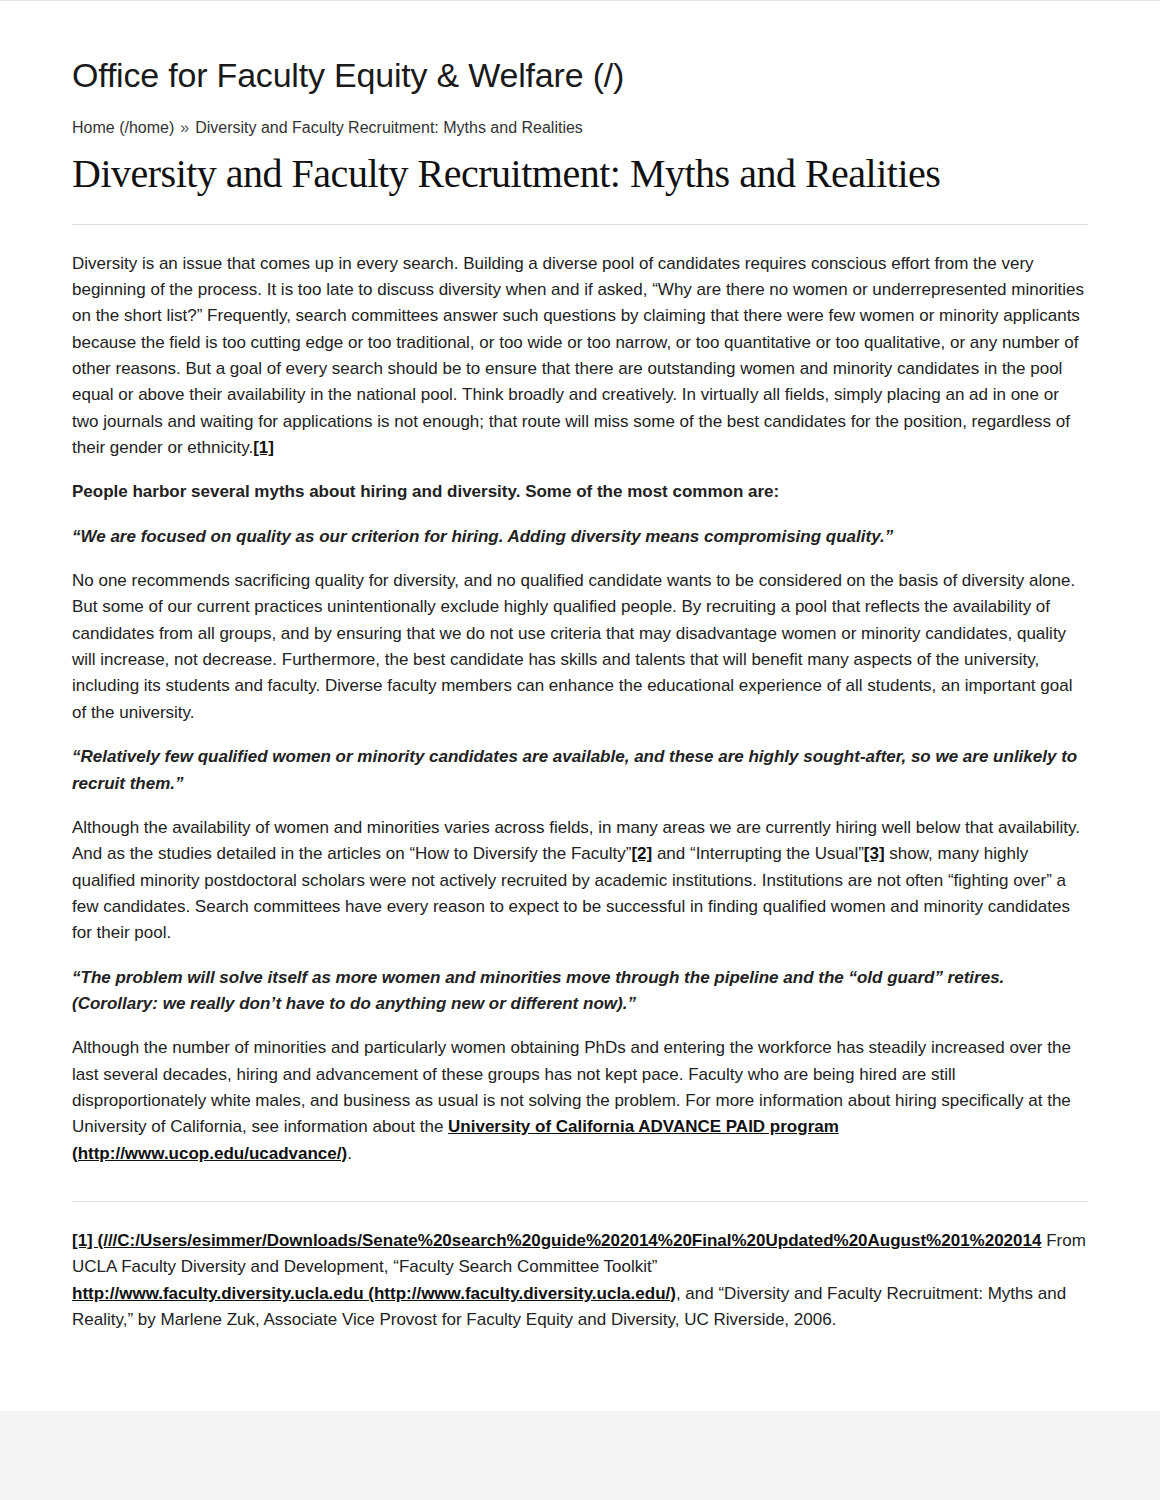Office for Faculty Equity & Welfare (/)
Home (/home)»Diversity and Faculty Recruitment: Myths and Realities
Diversity and Faculty Recruitment: Myths and Realities
Diversity is an issue that comes up in every search. Building a diverse pool of candidates requires conscious effort from the very beginning of the process. It is too late to discuss diversity when and if asked, “Why are there no women or underrepresented minorities on the short list?” Frequently, search committees answer such questions by claiming that there were few women or minority applicants because the field is too cutting edge or too traditional, or too wide or too narrow, or too quantitative or too qualitative, or any number of other reasons. But a goal of every search should be to ensure that there are outstanding women and minority candidates in the pool equal or above their availability in the national pool. Think broadly and creatively. In virtually all fields, simply placing an ad in one or two journals and waiting for applications is not enough; that route will miss some of the best candidates for the position, regardless of their gender or ethnicity.[1]
People harbor several myths about hiring and diversity. Some of the most common are:
“We are focused on quality as our criterion for hiring. Adding diversity means compromising quality.”
No one recommends sacrificing quality for diversity, and no qualified candidate wants to be considered on the basis of diversity alone. But some of our current practices unintentionally exclude highly qualified people. By recruiting a pool that reflects the availability of candidates from all groups, and by ensuring that we do not use criteria that may disadvantage women or minority candidates, quality will increase, not decrease. Furthermore, the best candidate has skills and talents that will benefit many aspects of the university, including its students and faculty. Diverse faculty members can enhance the educational experience of all students, an important goal of the university.
“Relatively few qualified women or minority candidates are available, and these are highly sought-after, so we are unlikely to recruit them.”
Although the availability of women and minorities varies across fields, in many areas we are currently hiring well below that availability. And as the studies detailed in the articles on “How to Diversify the Faculty”[2] and “Interrupting the Usual”[3] show, many highly qualified minority postdoctoral scholars were not actively recruited by academic institutions. Institutions are not often “fighting over” a few candidates. Search committees have every reason to expect to be successful in finding qualified women and minority candidates for their pool.
“The problem will solve itself as more women and minorities move through the pipeline and the “old guard” retires. (Corollary: we really don’t have to do anything new or different now).”
Although the number of minorities and particularly women obtaining PhDs and entering the workforce has steadily increased over the last several decades, hiring and advancement of these groups has not kept pace. Faculty who are being hired are still disproportionately white males, and business as usual is not solving the problem. For more information about hiring specifically at the University of California, see information about the University of California ADVANCE PAID program (http://www.ucop.edu/ucadvance/).
[1] (///C:/Users/esimmer/Downloads/Senate%20search%20guide%202014%20Final%20Updated%20August%201%202014 From UCLA Faculty Diversity and Development, “Faculty Search Committee Toolkit”
http://www.faculty.diversity.ucla.edu (http://www.faculty.diversity.ucla.edu/), and “Diversity and Faculty Recruitment: Myths and Reality,” by Marlene Zuk, Associate Vice Provost for Faculty Equity and Diversity, UC Riverside, 2006.